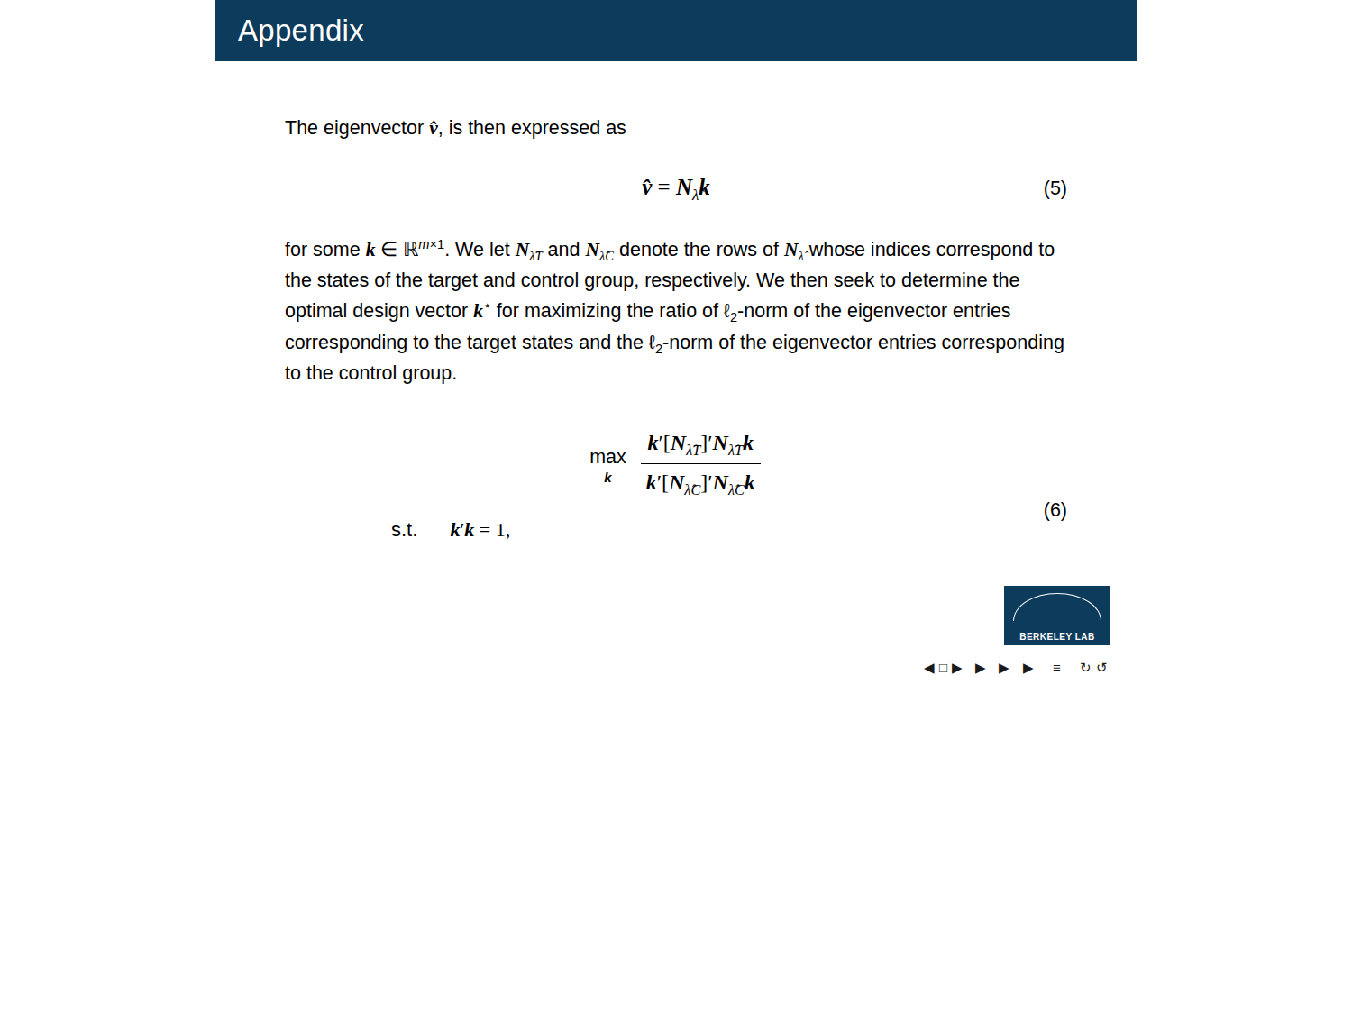Appendix
The eigenvector v̂, is then expressed as
v̂ = Nλ̂k (5)
for some k ∈ ℝm×1. We let Nλ̂T and Nλ̂C denote the rows of Nλ̂ whose indices correspond to the states of the target and control group, respectively. We then seek to determine the optimal design vector k⋆ for maximizing the ratio of ℓ2-norm of the eigenvector entries corresponding to the target states and the ℓ2-norm of the eigenvector entries corresponding to the control group.
max k
k′[Nλ̂T]′Nλ̂Tk k′[Nλ̂C]′Nλ̂Ck
s.t. k′k = 1,
(6)
BERKELEY LAB
◀□▶ ▶ ▶ ▶ ≡ ↻↺